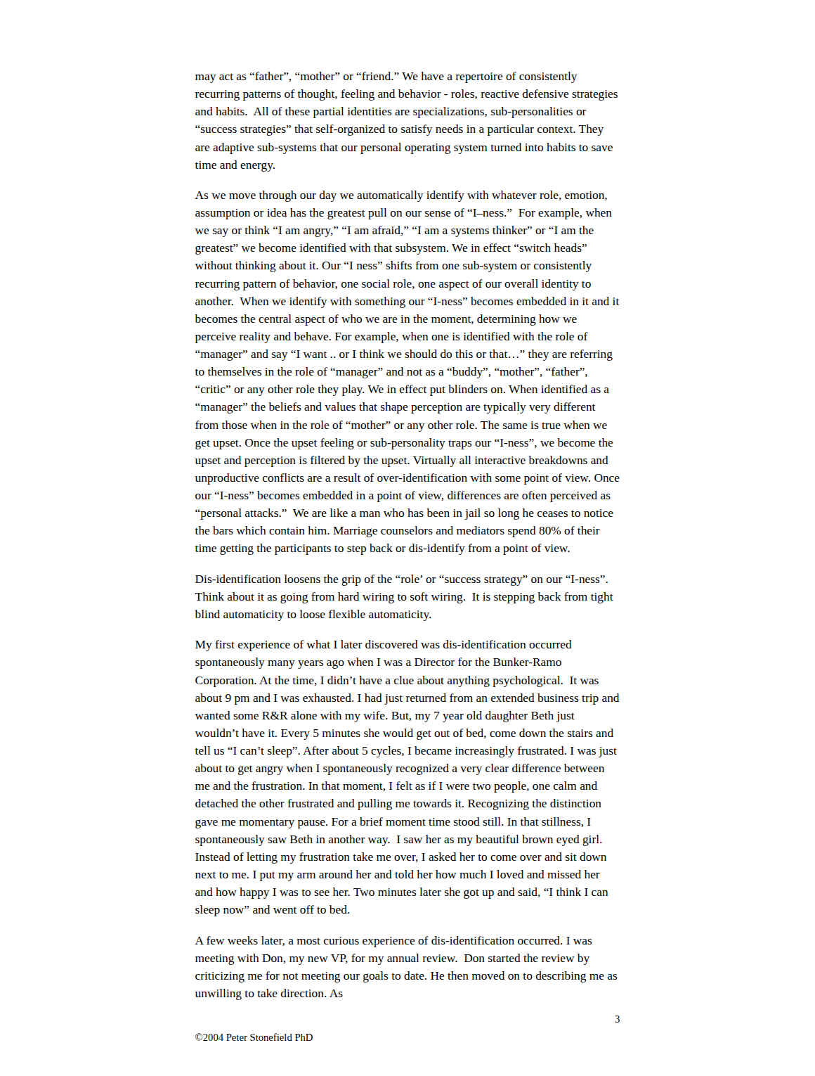may act as “father”, “mother” or “friend.” We have a repertoire of consistently recurring patterns of thought, feeling and behavior - roles, reactive defensive strategies and habits. All of these partial identities are specializations, sub-personalities or “success strategies” that self-organized to satisfy needs in a particular context. They are adaptive sub-systems that our personal operating system turned into habits to save time and energy.
As we move through our day we automatically identify with whatever role, emotion, assumption or idea has the greatest pull on our sense of “I–ness.” For example, when we say or think “I am angry,” “I am afraid,” “I am a systems thinker” or “I am the greatest” we become identified with that subsystem. We in effect “switch heads” without thinking about it. Our “I ness” shifts from one sub-system or consistently recurring pattern of behavior, one social role, one aspect of our overall identity to another. When we identify with something our “I-ness” becomes embedded in it and it becomes the central aspect of who we are in the moment, determining how we perceive reality and behave. For example, when one is identified with the role of “manager” and say “I want .. or I think we should do this or that…” they are referring to themselves in the role of “manager” and not as a “buddy”, “mother”, “father”, “critic” or any other role they play. We in effect put blinders on. When identified as a “manager” the beliefs and values that shape perception are typically very different from those when in the role of “mother” or any other role. The same is true when we get upset. Once the upset feeling or sub-personality traps our “I-ness”, we become the upset and perception is filtered by the upset. Virtually all interactive breakdowns and unproductive conflicts are a result of over-identification with some point of view. Once our “I-ness” becomes embedded in a point of view, differences are often perceived as “personal attacks.” We are like a man who has been in jail so long he ceases to notice the bars which contain him. Marriage counselors and mediators spend 80% of their time getting the participants to step back or dis-identify from a point of view.
Dis-identification loosens the grip of the “role’ or “success strategy” on our “I-ness”. Think about it as going from hard wiring to soft wiring. It is stepping back from tight blind automaticity to loose flexible automaticity.
My first experience of what I later discovered was dis-identification occurred spontaneously many years ago when I was a Director for the Bunker-Ramo Corporation. At the time, I didn’t have a clue about anything psychological. It was about 9 pm and I was exhausted. I had just returned from an extended business trip and wanted some R&R alone with my wife. But, my 7 year old daughter Beth just wouldn’t have it. Every 5 minutes she would get out of bed, come down the stairs and tell us “I can’t sleep”. After about 5 cycles, I became increasingly frustrated. I was just about to get angry when I spontaneously recognized a very clear difference between me and the frustration. In that moment, I felt as if I were two people, one calm and detached the other frustrated and pulling me towards it. Recognizing the distinction gave me momentary pause. For a brief moment time stood still. In that stillness, I spontaneously saw Beth in another way. I saw her as my beautiful brown eyed girl. Instead of letting my frustration take me over, I asked her to come over and sit down next to me. I put my arm around her and told her how much I loved and missed her and how happy I was to see her. Two minutes later she got up and said, “I think I can sleep now” and went off to bed.
A few weeks later, a most curious experience of dis-identification occurred. I was meeting with Don, my new VP, for my annual review. Don started the review by criticizing me for not meeting our goals to date. He then moved on to describing me as unwilling to take direction. As
3
©2004 Peter Stonefield PhD